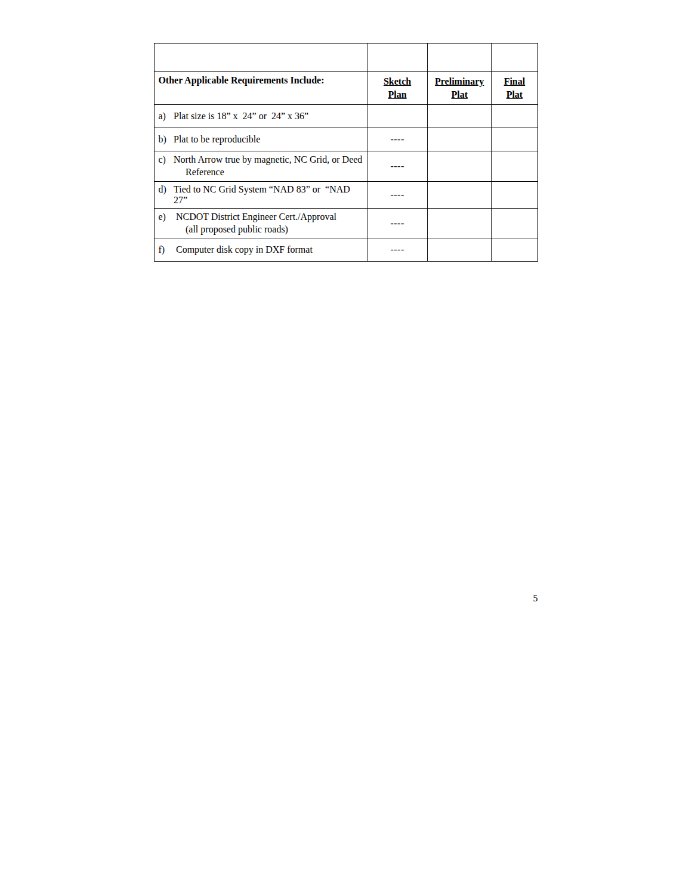| Other Applicable Requirements Include: | Sketch Plan | Preliminary Plat | Final Plat |
| a) Plat size is 18” x 24” or 24” x 36” | | | |
| b) Plat to be reproducible | ---- | | |
| c) North Arrow true by magnetic, NC Grid, or Deed Reference | ---- | | |
| d) Tied to NC Grid System “NAD 83” or “NAD 27” | ---- | | |
| e) NCDOT District Engineer Cert./Approval (all proposed public roads) | ---- | | |
| f) Computer disk copy in DXF format | ---- | | |
5